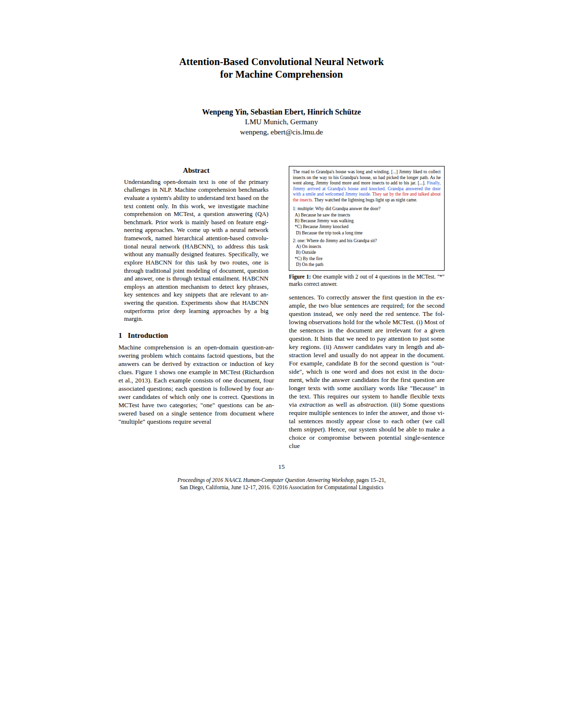Attention-Based Convolutional Neural Network
for Machine Comprehension
Wenpeng Yin, Sebastian Ebert, Hinrich Schütze
LMU Munich, Germany
wenpeng, ebert@cis.lmu.de
Abstract
Understanding open-domain text is one of the primary challenges in NLP. Machine comprehension benchmarks evaluate a system's ability to understand text based on the text content only. In this work, we investigate machine comprehension on MCTest, a question answering (QA) benchmark. Prior work is mainly based on feature engineering approaches. We come up with a neural network framework, named hierarchical attention-based convolutional neural network (HABCNN), to address this task without any manually designed features. Specifically, we explore HABCNN for this task by two routes, one is through traditional joint modeling of document, question and answer, one is through textual entailment. HABCNN employs an attention mechanism to detect key phrases, key sentences and key snippets that are relevant to answering the question. Experiments show that HABCNN outperforms prior deep learning approaches by a big margin.
1 Introduction
Machine comprehension is an open-domain question-answering problem which contains factoid questions, but the answers can be derived by extraction or induction of key clues. Figure 1 shows one example in MCTest (Richardson et al., 2013). Each example consists of one document, four associated questions; each question is followed by four answer candidates of which only one is correct. Questions in MCTest have two categories; "one" questions can be answered based on a single sentence from document where "multiple" questions require several
The road to Grandpa's house was long and winding. [...] Jimmy liked to collect insects on the way to his Grandpa's house, so had picked the longer path. As he went along, Jimmy found more and more insects to add to his jar. [...]. Finally, Jimmy arrived at Grandpa's house and knocked. Grandpa answered the door with a smile and welcomed Jimmy inside. They sat by the fire and talked about the insects. They watched the lightning bugs light up as night came.
1: multiple: Why did Grandpa answer the door?
A) Because he saw the insects
B) Because Jimmy was walking
*C) Because Jimmy knocked
D) Because the trip took a long time
2: one: Where do Jimmy and his Grandpa sit?
A) On insects
B) Outside
*C) By the fire
D) On the path
Figure 1: One example with 2 out of 4 questions in the MCTest. "*" marks correct answer.
sentences. To correctly answer the first question in the example, the two blue sentences are required; for the second question instead, we only need the red sentence. The following observations hold for the whole MCTest. (i) Most of the sentences in the document are irrelevant for a given question. It hints that we need to pay attention to just some key regions. (ii) Answer candidates vary in length and abstraction level and usually do not appear in the document. For example, candidate B for the second question is "outside", which is one word and does not exist in the document, while the answer candidates for the first question are longer texts with some auxiliary words like "Because" in the text. This requires our system to handle flexible texts via extraction as well as abstraction. (iii) Some questions require multiple sentences to infer the answer, and those vital sentences mostly appear close to each other (we call them snippet). Hence, our system should be able to make a choice or compromise between potential single-sentence clue
15
Proceedings of 2016 NAACL Human-Computer Question Answering Workshop, pages 15–21,
San Diego, California, June 12-17, 2016. ©2016 Association for Computational Linguistics